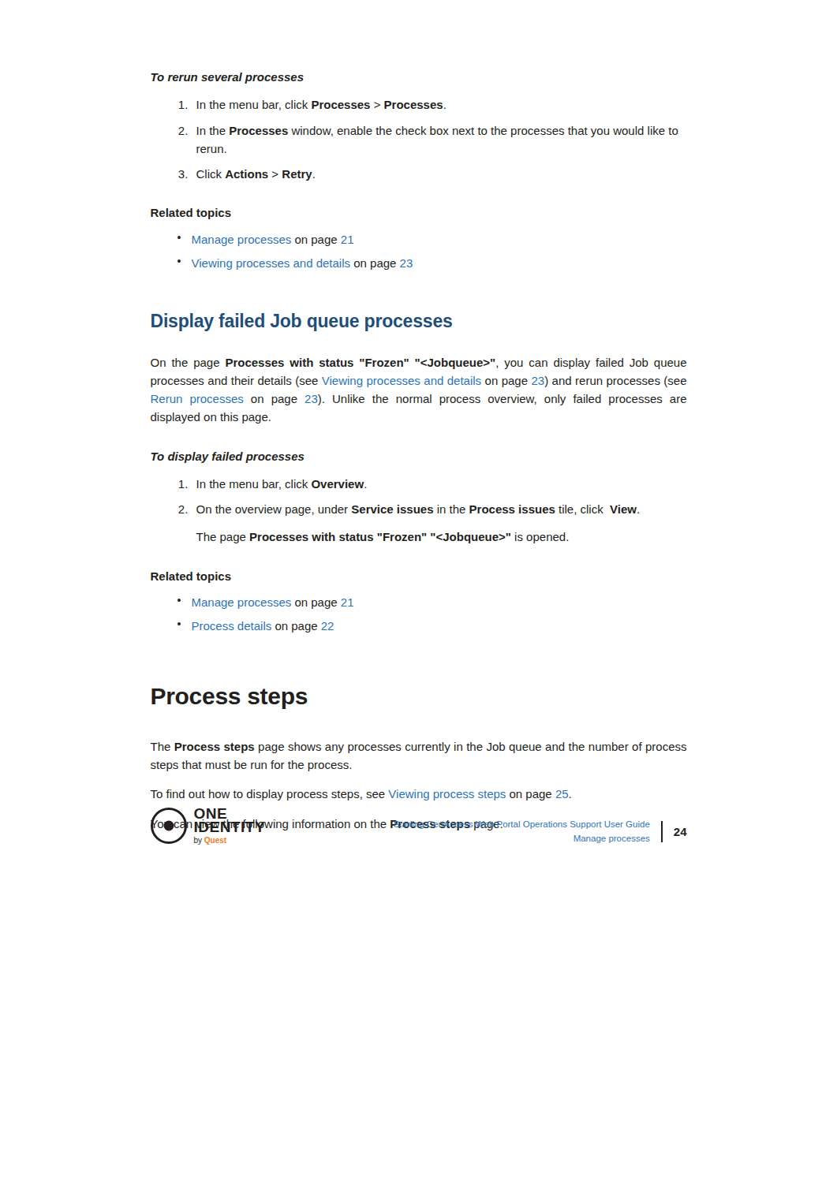To rerun several processes
In the menu bar, click Processes > Processes.
In the Processes window, enable the check box next to the processes that you would like to rerun.
Click Actions > Retry.
Related topics
Manage processes on page 21
Viewing processes and details on page 23
Display failed Job queue processes
On the page Processes with status "Frozen" "<Jobqueue>", you can display failed Job queue processes and their details (see Viewing processes and details on page 23) and rerun processes (see Rerun processes on page 23). Unlike the normal process overview, only failed processes are displayed on this page.
To display failed processes
In the menu bar, click Overview.
On the overview page, under Service issues in the Process issues tile, click View.
The page Processes with status "Frozen" "<Jobqueue>" is opened.
Related topics
Manage processes on page 21
Process details on page 22
Process steps
The Process steps page shows any processes currently in the Job queue and the number of process steps that must be run for the process.
To find out how to display process steps, see Viewing process steps on page 25.
You can view the following information on the Process steps page.
ONE IDENTITY by Quest
Starling CertAccess Web Portal Operations Support User Guide
Manage processes
24